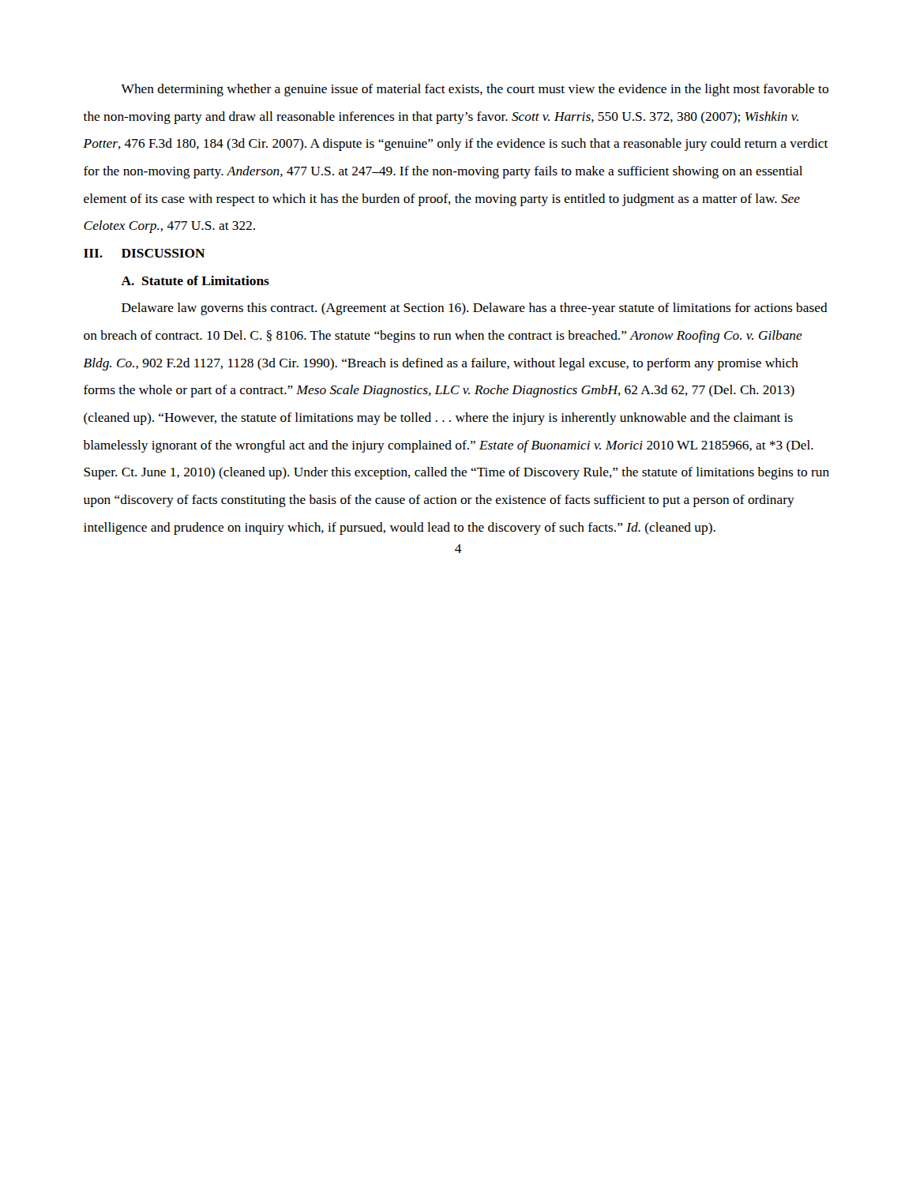When determining whether a genuine issue of material fact exists, the court must view the evidence in the light most favorable to the non-moving party and draw all reasonable inferences in that party’s favor. Scott v. Harris, 550 U.S. 372, 380 (2007); Wishkin v. Potter, 476 F.3d 180, 184 (3d Cir. 2007). A dispute is “genuine” only if the evidence is such that a reasonable jury could return a verdict for the non-moving party. Anderson, 477 U.S. at 247–49. If the non-moving party fails to make a sufficient showing on an essential element of its case with respect to which it has the burden of proof, the moving party is entitled to judgment as a matter of law. See Celotex Corp., 477 U.S. at 322.
III. DISCUSSION
A. Statute of Limitations
Delaware law governs this contract. (Agreement at Section 16). Delaware has a three-year statute of limitations for actions based on breach of contract. 10 Del. C. § 8106. The statute “begins to run when the contract is breached.” Aronow Roofing Co. v. Gilbane Bldg. Co., 902 F.2d 1127, 1128 (3d Cir. 1990). “Breach is defined as a failure, without legal excuse, to perform any promise which forms the whole or part of a contract.” Meso Scale Diagnostics, LLC v. Roche Diagnostics GmbH, 62 A.3d 62, 77 (Del. Ch. 2013) (cleaned up). “However, the statute of limitations may be tolled . . . where the injury is inherently unknowable and the claimant is blamelessly ignorant of the wrongful act and the injury complained of.” Estate of Buonamici v. Morici 2010 WL 2185966, at *3 (Del. Super. Ct. June 1, 2010) (cleaned up). Under this exception, called the “Time of Discovery Rule,” the statute of limitations begins to run upon “discovery of facts constituting the basis of the cause of action or the existence of facts sufficient to put a person of ordinary intelligence and prudence on inquiry which, if pursued, would lead to the discovery of such facts.” Id. (cleaned up).
4